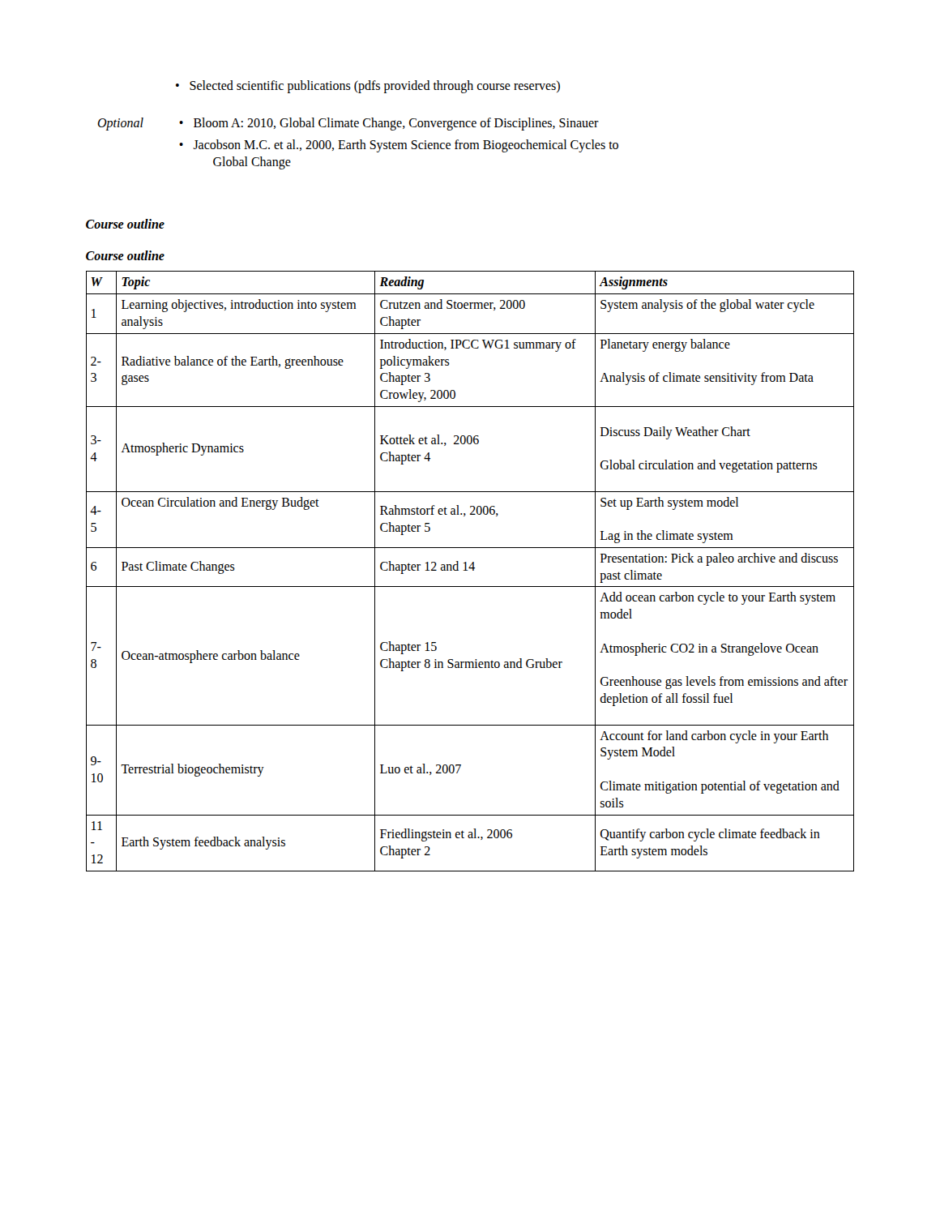Selected scientific publications (pdfs provided through course reserves)
Optional
Bloom A: 2010, Global Climate Change, Convergence of Disciplines, Sinauer
Jacobson M.C. et al., 2000, Earth System Science from Biogeochemical Cycles to Global Change
Course outline
Course outline
| W | Topic | Reading | Assignments |
| --- | --- | --- | --- |
| 1 | Learning objectives, introduction into system analysis | Crutzen and Stoermer, 2000 Chapter | System analysis of the global water cycle |
| 2- 3 | Radiative balance of the Earth, greenhouse gases | Introduction, IPCC WG1 summary of policymakers Chapter 3 Crowley, 2000 | Planetary energy balance Analysis of climate sensitivity from Data |
| 3- 4 | Atmospheric Dynamics | Kottek et al., 2006 Chapter 4 | Discuss Daily Weather Chart Global circulation and vegetation patterns |
| 4- 5 | Ocean Circulation and Energy Budget | Rahmstorf et al., 2006, Chapter 5 | Set up Earth system model Lag in the climate system |
| 6 | Past Climate Changes | Chapter 12 and 14 | Presentation: Pick a paleo archive and discuss past climate |
| 7- 8 | Ocean-atmosphere carbon balance | Chapter 15 Chapter 8 in Sarmiento and Gruber | Add ocean carbon cycle to your Earth system model Atmospheric CO2 in a Strangelove Ocean Greenhouse gas levels from emissions and after depletion of all fossil fuel |
| 9- 10 | Terrestrial biogeochemistry | Luo et al., 2007 | Account for land carbon cycle in your Earth System Model Climate mitigation potential of vegetation and soils |
| 11 - 12 | Earth System feedback analysis | Friedlingstein et al., 2006 Chapter 2 | Quantify carbon cycle climate feedback in Earth system models |